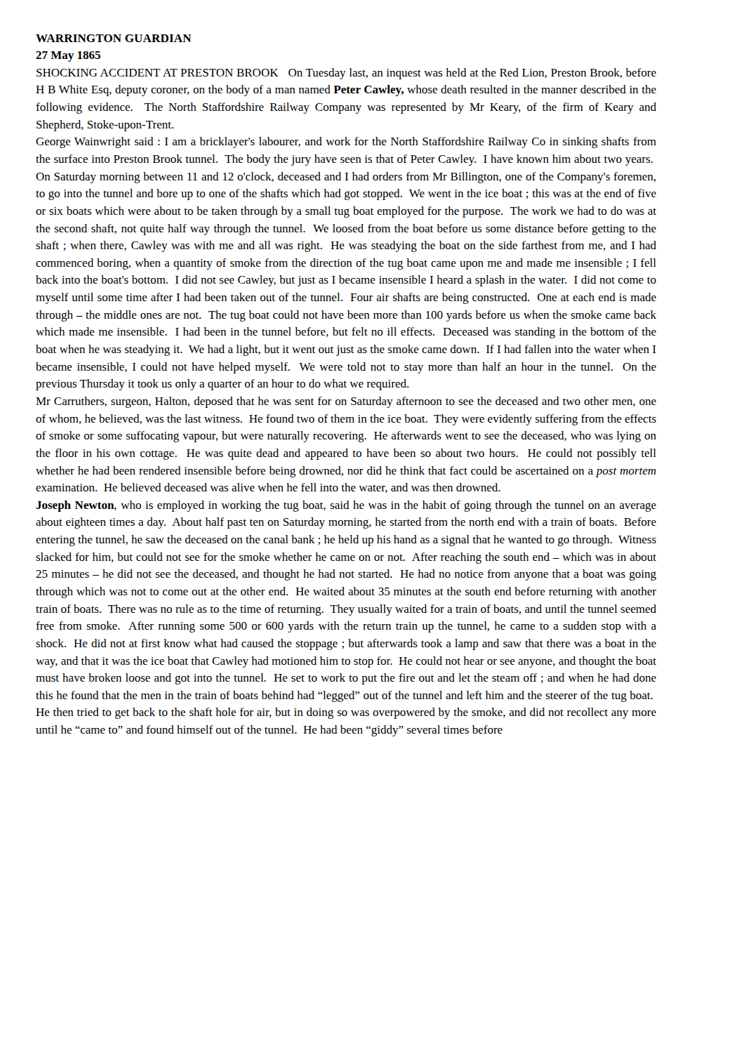WARRINGTON GUARDIAN
27 May 1865
SHOCKING ACCIDENT AT PRESTON BROOK On Tuesday last, an inquest was held at the Red Lion, Preston Brook, before H B White Esq, deputy coroner, on the body of a man named Peter Cawley, whose death resulted in the manner described in the following evidence. The North Staffordshire Railway Company was represented by Mr Keary, of the firm of Keary and Shepherd, Stoke-upon-Trent.
George Wainwright said : I am a bricklayer's labourer, and work for the North Staffordshire Railway Co in sinking shafts from the surface into Preston Brook tunnel. The body the jury have seen is that of Peter Cawley. I have known him about two years. On Saturday morning between 11 and 12 o'clock, deceased and I had orders from Mr Billington, one of the Company's foremen, to go into the tunnel and bore up to one of the shafts which had got stopped. We went in the ice boat ; this was at the end of five or six boats which were about to be taken through by a small tug boat employed for the purpose. The work we had to do was at the second shaft, not quite half way through the tunnel. We loosed from the boat before us some distance before getting to the shaft ; when there, Cawley was with me and all was right. He was steadying the boat on the side farthest from me, and I had commenced boring, when a quantity of smoke from the direction of the tug boat came upon me and made me insensible ; I fell back into the boat's bottom. I did not see Cawley, but just as I became insensible I heard a splash in the water. I did not come to myself until some time after I had been taken out of the tunnel. Four air shafts are being constructed. One at each end is made through – the middle ones are not. The tug boat could not have been more than 100 yards before us when the smoke came back which made me insensible. I had been in the tunnel before, but felt no ill effects. Deceased was standing in the bottom of the boat when he was steadying it. We had a light, but it went out just as the smoke came down. If I had fallen into the water when I became insensible, I could not have helped myself. We were told not to stay more than half an hour in the tunnel. On the previous Thursday it took us only a quarter of an hour to do what we required.
Mr Carruthers, surgeon, Halton, deposed that he was sent for on Saturday afternoon to see the deceased and two other men, one of whom, he believed, was the last witness. He found two of them in the ice boat. They were evidently suffering from the effects of smoke or some suffocating vapour, but were naturally recovering. He afterwards went to see the deceased, who was lying on the floor in his own cottage. He was quite dead and appeared to have been so about two hours. He could not possibly tell whether he had been rendered insensible before being drowned, nor did he think that fact could be ascertained on a post mortem examination. He believed deceased was alive when he fell into the water, and was then drowned.
Joseph Newton, who is employed in working the tug boat, said he was in the habit of going through the tunnel on an average about eighteen times a day. About half past ten on Saturday morning, he started from the north end with a train of boats. Before entering the tunnel, he saw the deceased on the canal bank ; he held up his hand as a signal that he wanted to go through. Witness slacked for him, but could not see for the smoke whether he came on or not. After reaching the south end – which was in about 25 minutes – he did not see the deceased, and thought he had not started. He had no notice from anyone that a boat was going through which was not to come out at the other end. He waited about 35 minutes at the south end before returning with another train of boats. There was no rule as to the time of returning. They usually waited for a train of boats, and until the tunnel seemed free from smoke. After running some 500 or 600 yards with the return train up the tunnel, he came to a sudden stop with a shock. He did not at first know what had caused the stoppage ; but afterwards took a lamp and saw that there was a boat in the way, and that it was the ice boat that Cawley had motioned him to stop for. He could not hear or see anyone, and thought the boat must have broken loose and got into the tunnel. He set to work to put the fire out and let the steam off ; and when he had done this he found that the men in the train of boats behind had “legged” out of the tunnel and left him and the steerer of the tug boat. He then tried to get back to the shaft hole for air, but in doing so was overpowered by the smoke, and did not recollect any more until he “came to” and found himself out of the tunnel. He had been “giddy” several times before